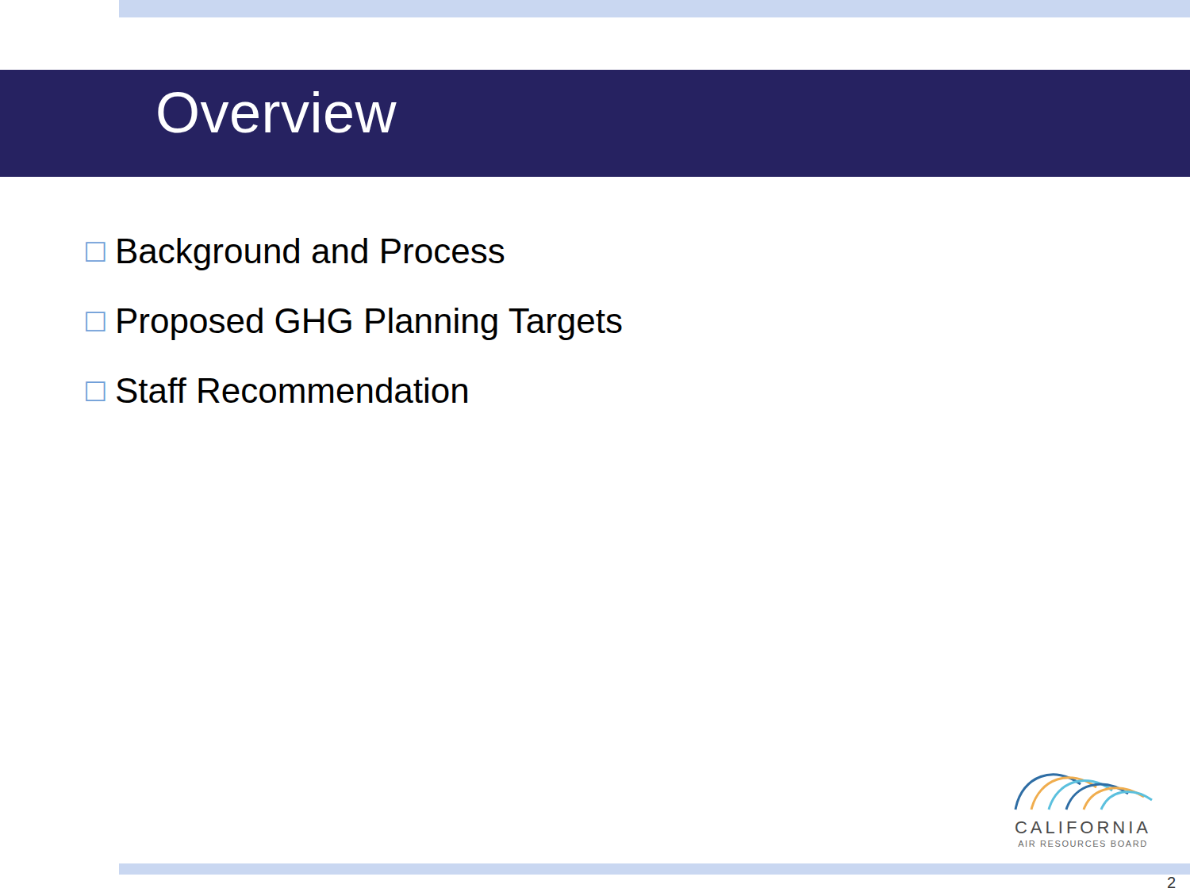Overview
☐Background and Process
☐Proposed GHG Planning Targets
☐Staff Recommendation
CALIFORNIA
AIR RESOURCES BOARD
2